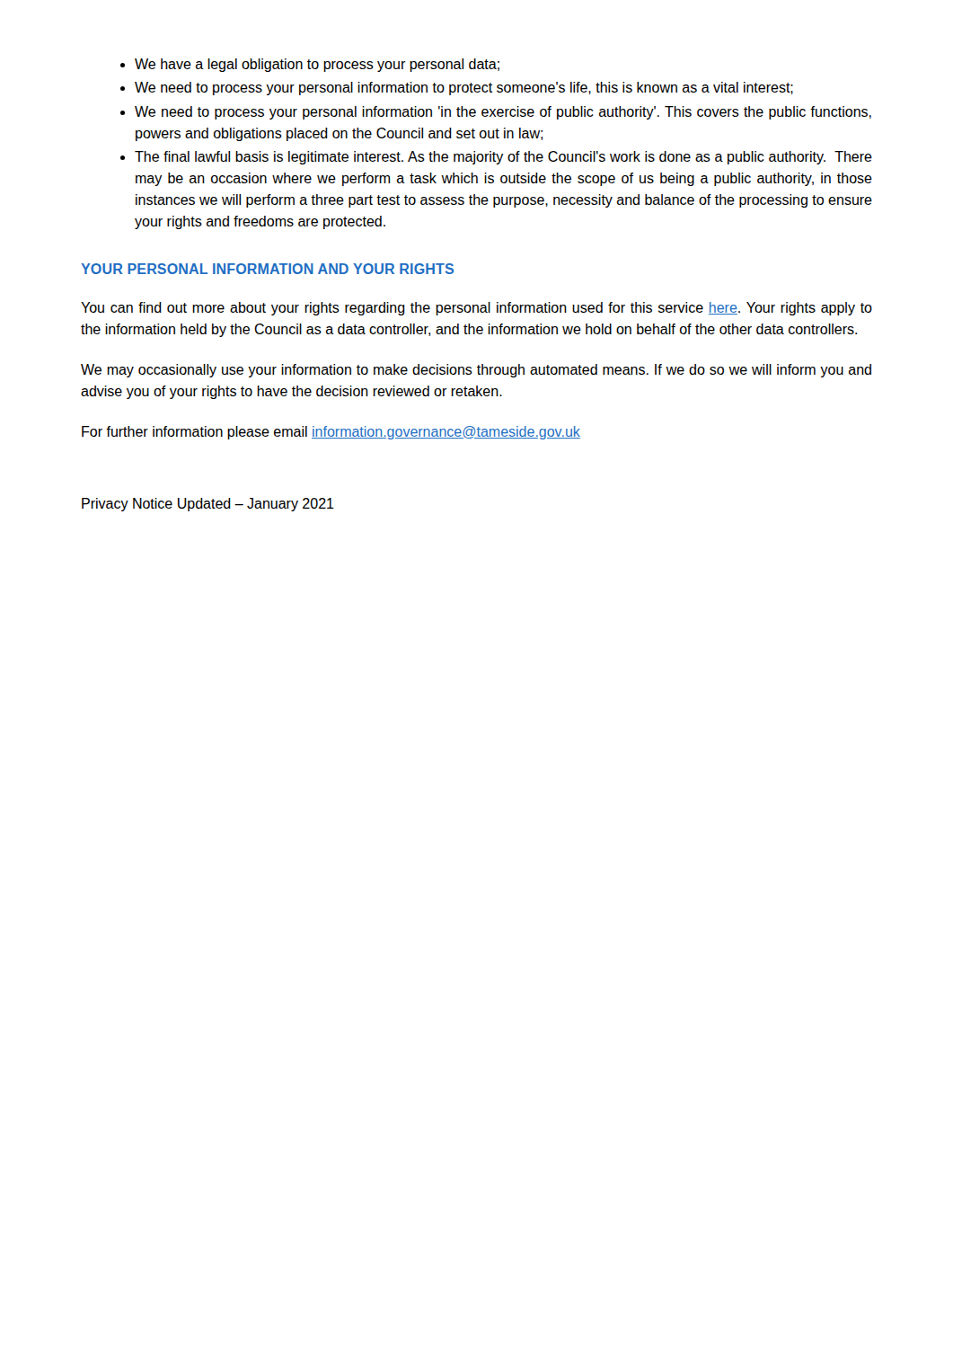We have a legal obligation to process your personal data;
We need to process your personal information to protect someone's life, this is known as a vital interest;
We need to process your personal information 'in the exercise of public authority'. This covers the public functions, powers and obligations placed on the Council and set out in law;
The final lawful basis is legitimate interest. As the majority of the Council's work is done as a public authority. There may be an occasion where we perform a task which is outside the scope of us being a public authority, in those instances we will perform a three part test to assess the purpose, necessity and balance of the processing to ensure your rights and freedoms are protected.
YOUR PERSONAL INFORMATION AND YOUR RIGHTS
You can find out more about your rights regarding the personal information used for this service here. Your rights apply to the information held by the Council as a data controller, and the information we hold on behalf of the other data controllers.
We may occasionally use your information to make decisions through automated means. If we do so we will inform you and advise you of your rights to have the decision reviewed or retaken.
For further information please email information.governance@tameside.gov.uk
Privacy Notice Updated – January 2021